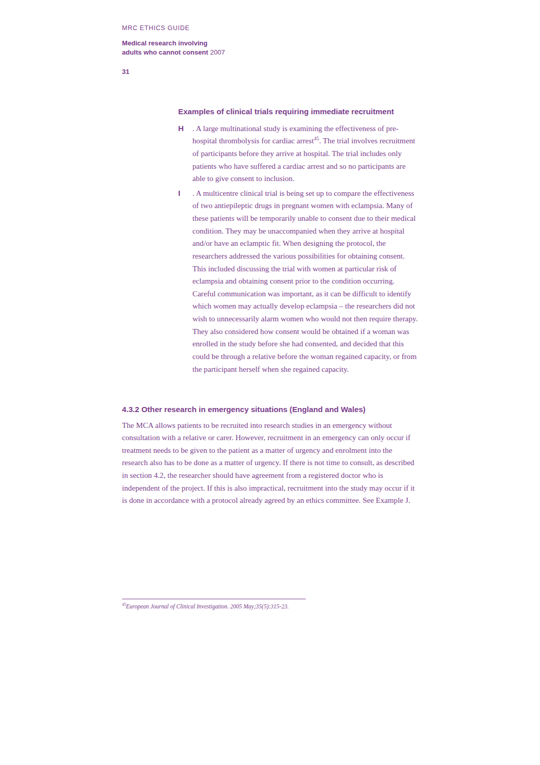MRC Ethics Guide
Medical research involving
adults who cannot consent 2007
31
Examples of clinical trials requiring immediate recruitment
H. A large multinational study is examining the effectiveness of pre-hospital thrombolysis for cardiac arrest45. The trial involves recruitment of participants before they arrive at hospital. The trial includes only patients who have suffered a cardiac arrest and so no participants are able to give consent to inclusion.
I. A multicentre clinical trial is being set up to compare the effectiveness of two antiepileptic drugs in pregnant women with eclampsia. Many of these patients will be temporarily unable to consent due to their medical condition. They may be unaccompanied when they arrive at hospital and/or have an eclamptic fit. When designing the protocol, the researchers addressed the various possibilities for obtaining consent. This included discussing the trial with women at particular risk of eclampsia and obtaining consent prior to the condition occurring. Careful communication was important, as it can be difficult to identify which women may actually develop eclampsia – the researchers did not wish to unnecessarily alarm women who would not then require therapy. They also considered how consent would be obtained if a woman was enrolled in the study before she had consented, and decided that this could be through a relative before the woman regained capacity, or from the participant herself when she regained capacity.
4.3.2 Other research in emergency situations (England and Wales)
The MCA allows patients to be recruited into research studies in an emergency without consultation with a relative or carer. However, recruitment in an emergency can only occur if treatment needs to be given to the patient as a matter of urgency and enrolment into the research also has to be done as a matter of urgency. If there is not time to consult, as described in section 4.2, the researcher should have agreement from a registered doctor who is independent of the project. If this is also impractical, recruitment into the study may occur if it is done in accordance with a protocol already agreed by an ethics committee. See Example J.
45European Journal of Clinical Investigation. 2005 May;35(5):315-23.